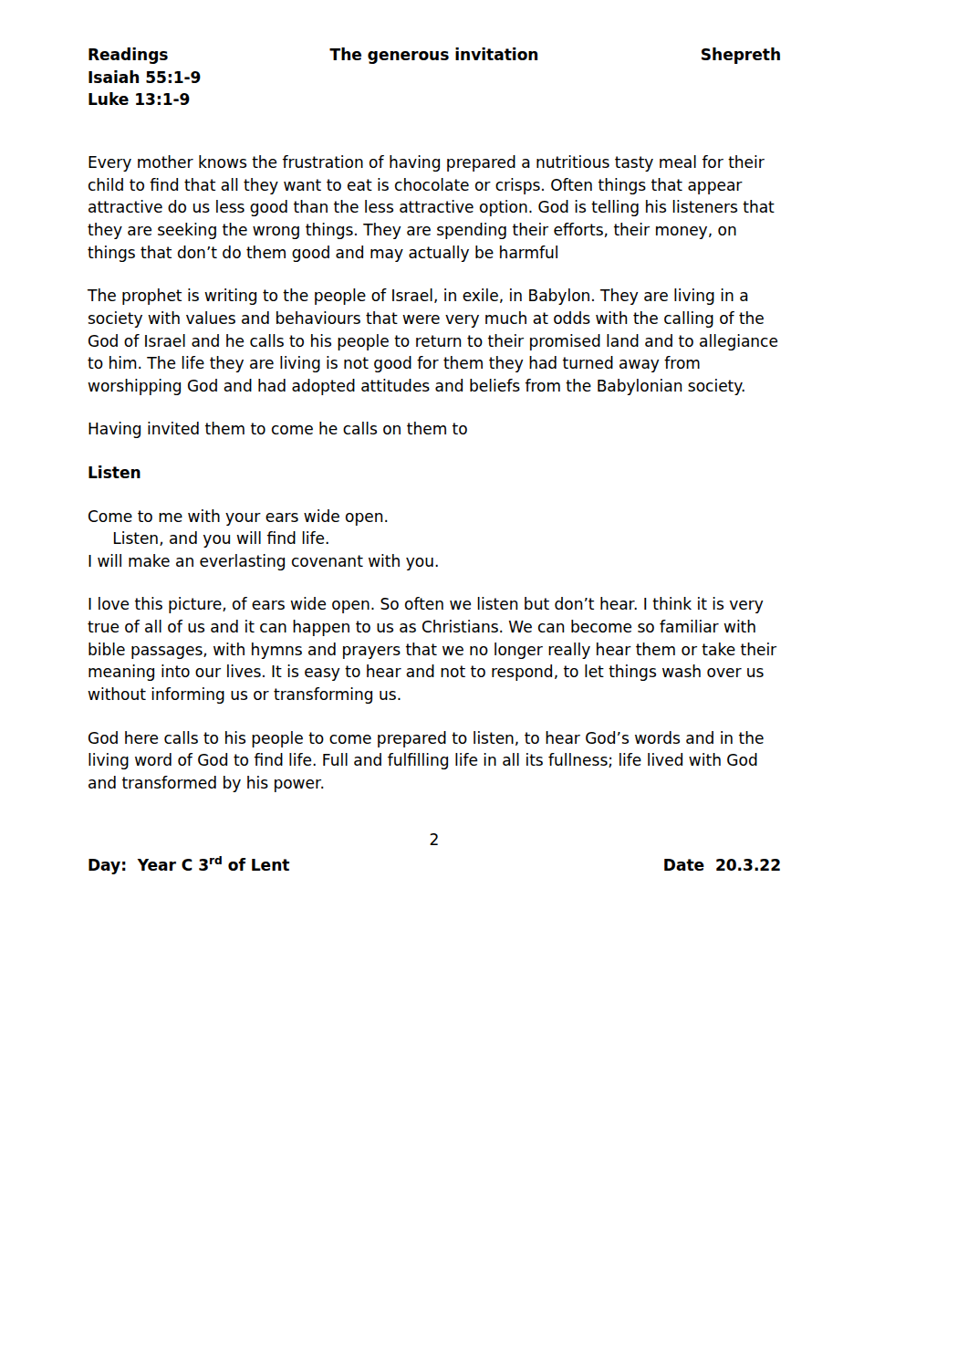Readings Isaiah 55:1-9 Luke 13:1-9
The generous invitation
Shepreth
Every mother knows the frustration of having prepared a nutritious tasty meal for their child to find that all they want to eat is chocolate or crisps. Often things that appear attractive do us less good than the less attractive option. God is telling his listeners that they are seeking the wrong things. They are spending their efforts, their money, on things that don’t do them good and may actually be harmful
The prophet is writing to the people of Israel, in exile, in Babylon. They are living in a society with values and behaviours that were very much at odds with the calling of the God of Israel and he calls to his people to return to their promised land and to allegiance to him. The life they are living is not good for them they had turned away from worshipping God and had adopted attitudes and beliefs from the Babylonian society.
Having invited them to come he calls on them to
Listen
Come to me with your ears wide open. Listen, and you will find life. I will make an everlasting covenant with you.
I love this picture, of ears wide open. So often we listen but don’t hear. I think it is very true of all of us and it can happen to us as Christians. We can become so familiar with bible passages, with hymns and prayers that we no longer really hear them or take their meaning into our lives. It is easy to hear and not to respond, to let things wash over us without informing us or transforming us.
God here calls to his people to come prepared to listen, to hear God’s words and in the living word of God to find life. Full and fulfilling life in all its fullness; life lived with God and transformed by his power.
2
Day: Year C 3rd of Lent Date 20.3.22